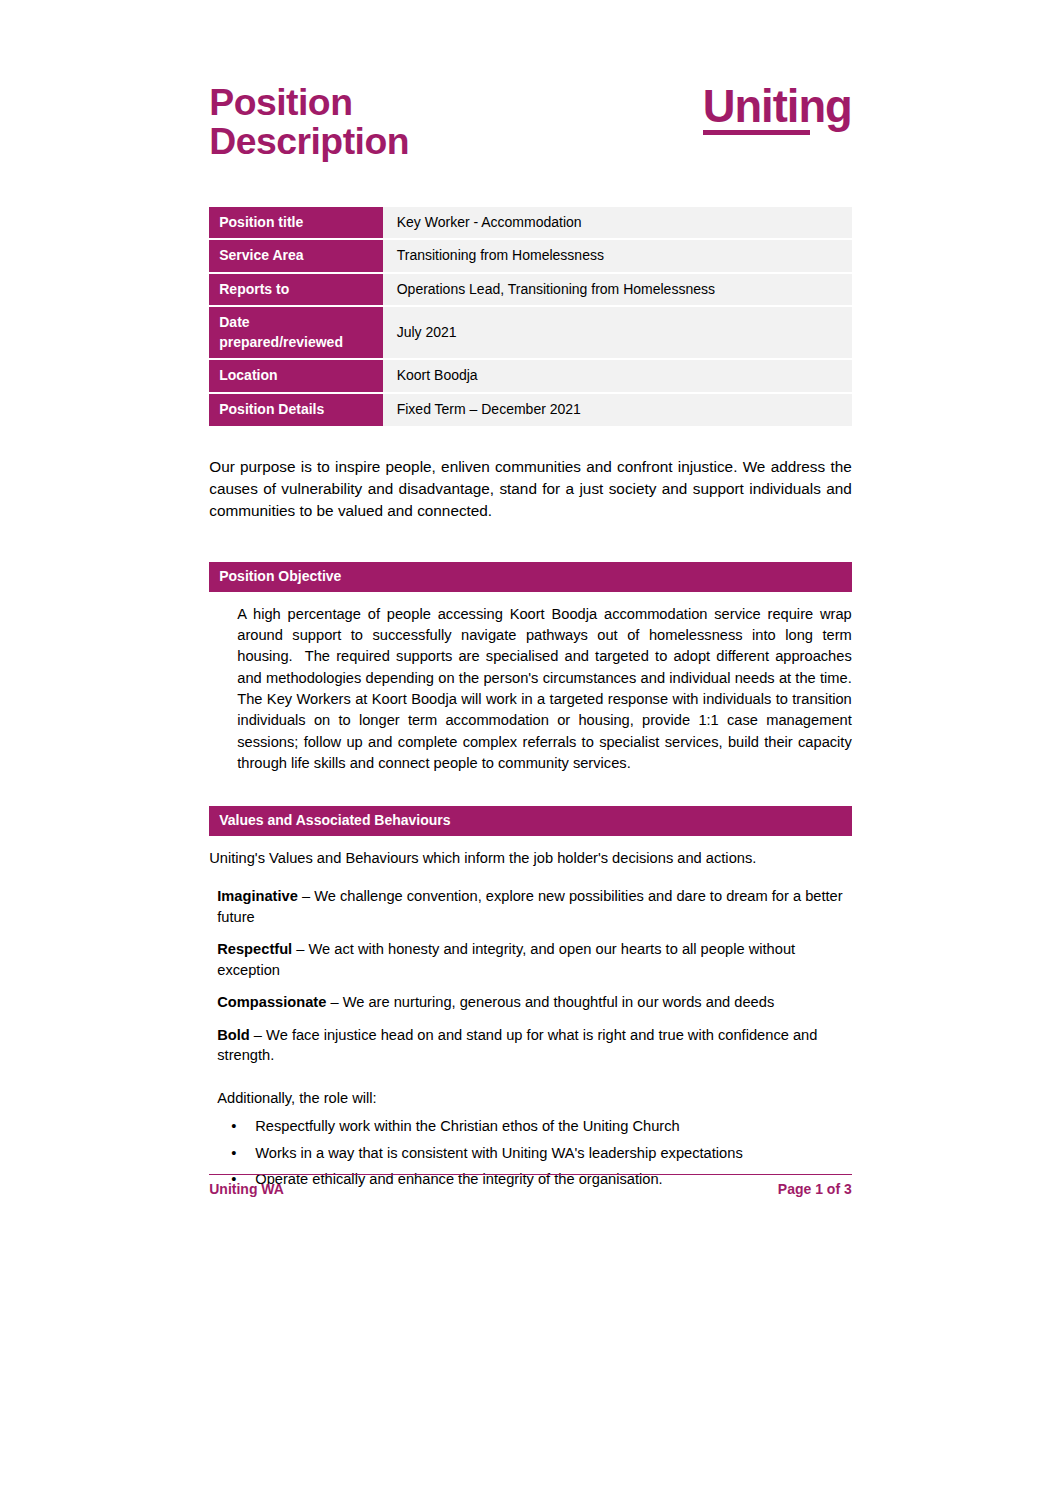Position
Description
Uniting
| Position title | Key Worker - Accommodation |
| Service Area | Transitioning from Homelessness |
| Reports to | Operations Lead, Transitioning from Homelessness |
| Date prepared/reviewed | July 2021 |
| Location | Koort Boodja |
| Position Details | Fixed Term – December 2021 |
Our purpose is to inspire people, enliven communities and confront injustice. We address the causes of vulnerability and disadvantage, stand for a just society and support individuals and communities to be valued and connected.
Position Objective
A high percentage of people accessing Koort Boodja accommodation service require wrap around support to successfully navigate pathways out of homelessness into long term housing. The required supports are specialised and targeted to adopt different approaches and methodologies depending on the person's circumstances and individual needs at the time. The Key Workers at Koort Boodja will work in a targeted response with individuals to transition individuals on to longer term accommodation or housing, provide 1:1 case management sessions; follow up and complete complex referrals to specialist services, build their capacity through life skills and connect people to community services.
Values and Associated Behaviours
Uniting's Values and Behaviours which inform the job holder's decisions and actions.
Imaginative – We challenge convention, explore new possibilities and dare to dream for a better future
Respectful – We act with honesty and integrity, and open our hearts to all people without exception
Compassionate – We are nurturing, generous and thoughtful in our words and deeds
Bold – We face injustice head on and stand up for what is right and true with confidence and strength.
Additionally, the role will:
Respectfully work within the Christian ethos of the Uniting Church
Works in a way that is consistent with Uniting WA's leadership expectations
Operate ethically and enhance the integrity of the organisation.
Uniting WA Page 1 of 3